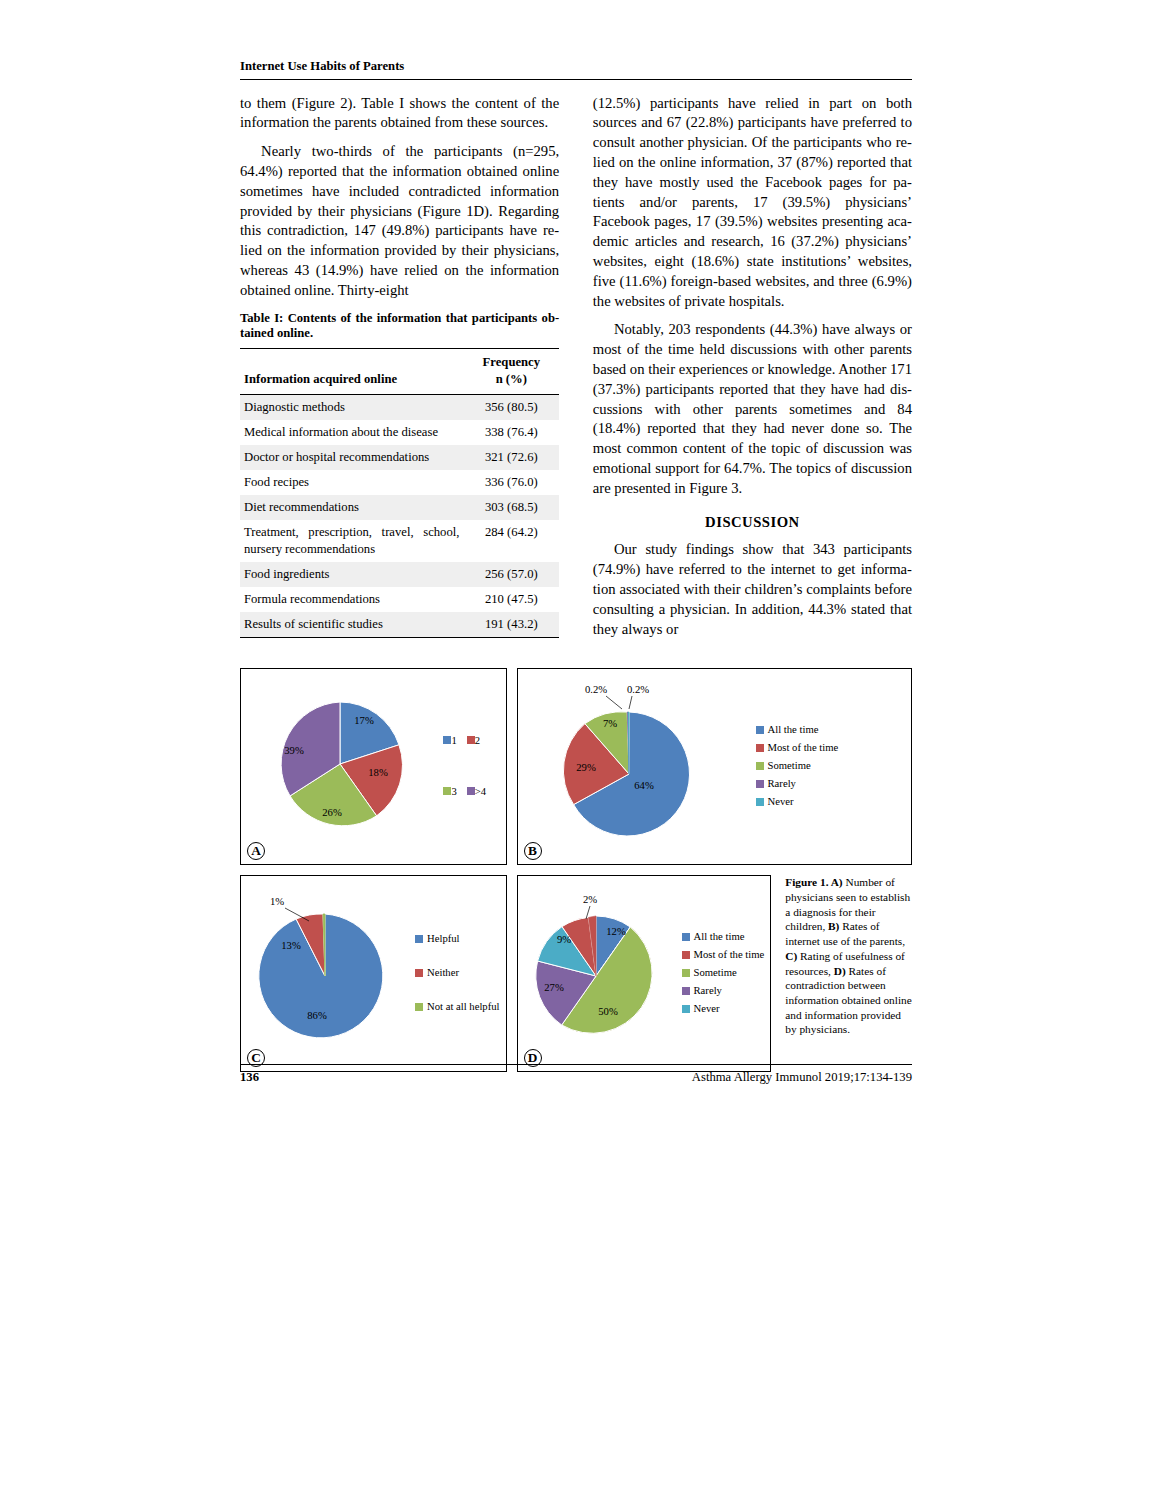Internet Use Habits of Parents
to them (Figure 2). Table I shows the content of the information the parents obtained from these sources.
Nearly two-thirds of the participants (n=295, 64.4%) reported that the information obtained online sometimes have included contradicted information provided by their physicians (Figure 1D). Regarding this contradiction, 147 (49.8%) participants have relied on the information provided by their physicians, whereas 43 (14.9%) have relied on the information obtained online. Thirty-eight
Table I: Contents of the information that participants obtained online.
| Information acquired online | Frequency n (%) |
| --- | --- |
| Diagnostic methods | 356 (80.5) |
| Medical information about the disease | 338 (76.4) |
| Doctor or hospital recommendations | 321 (72.6) |
| Food recipes | 336 (76.0) |
| Diet recommendations | 303 (68.5) |
| Treatment, prescription, travel, school, nursery recommendations | 284 (64.2) |
| Food ingredients | 256 (57.0) |
| Formula recommendations | 210 (47.5) |
| Results of scientific studies | 191 (43.2) |
(12.5%) participants have relied in part on both sources and 67 (22.8%) participants have preferred to consult another physician. Of the participants who relied on the online information, 37 (87%) reported that they have mostly used the Facebook pages for patients and/or parents, 17 (39.5%) physicians’ Facebook pages, 17 (39.5%) websites presenting academic articles and research, 16 (37.2%) physicians’ websites, eight (18.6%) state institutions’ websites, five (11.6%) foreign-based websites, and three (6.9%) the websites of private hospitals.
Notably, 203 respondents (44.3%) have always or most of the time held discussions with other parents based on their experiences or knowledge. Another 171 (37.3%) participants reported that they have had discussions with other parents sometimes and 84 (18.4%) reported that they had never done so. The most common content of the topic of discussion was emotional support for 64.7%. The topics of discussion are presented in Figure 3.
DISCUSSION
Our study findings show that 343 participants (74.9%) have referred to the internet to get information associated with their children’s complaints before consulting a physician. In addition, 44.3% stated that they always or
17% 18% 26% 39%
1
2
3
>4
A
64% 29% 7% 0.2% 0.2%
All the time
Most of the time
Sometime
Rarely
Never
B
86% 13% 1%
Helpful
Neither
Not at all helpful
C
12% 50% 27% 9% 2%
All the time
Most of the time
Sometime
Rarely
Never
D
Figure 1. A) Number of physicians seen to establish a diagnosis for their children, B) Rates of internet use of the parents, C) Rating of usefulness of resources, D) Rates of contradiction between information obtained online and information provided by physicians.
136 Asthma Allergy Immunol 2019;17:134-139